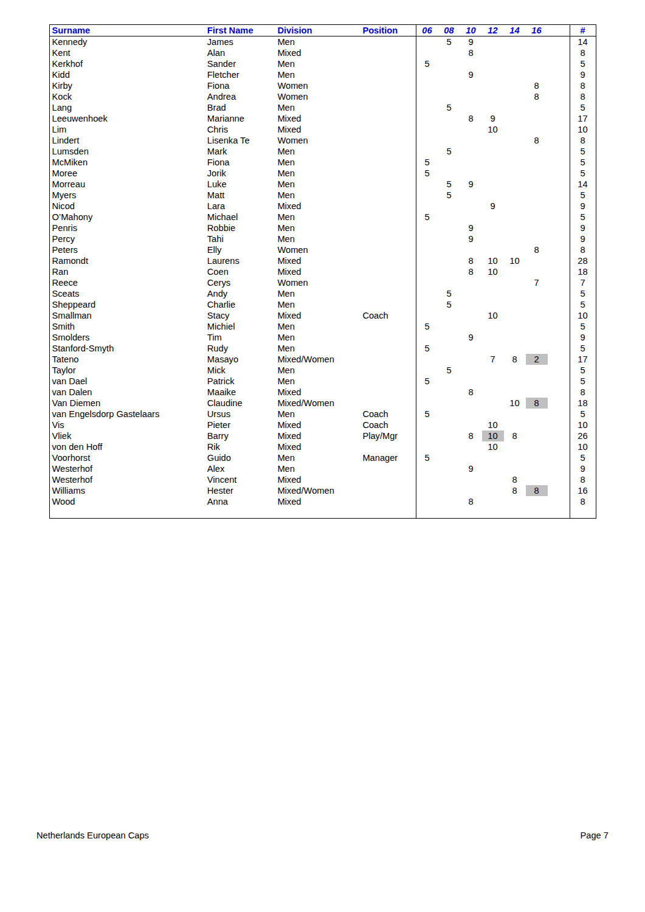| Surname | First Name | Division | Position | 06 | 08 | 10 | 12 | 14 | 16 | | # |
| --- | --- | --- | --- | --- | --- | --- | --- | --- | --- | --- | --- |
| Kennedy | James | Men | | | 5 | 9 | | | | | 14 |
| Kent | Alan | Mixed | | | | 8 | | | | | 8 |
| Kerkhof | Sander | Men | | 5 | | | | | | | 5 |
| Kidd | Fletcher | Men | | | | 9 | | | | | 9 |
| Kirby | Fiona | Women | | | | | | | 8 | | 8 |
| Kock | Andrea | Women | | | | | | | 8 | | 8 |
| Lang | Brad | Men | | | 5 | | | | | | 5 |
| Leeuwenhoek | Marianne | Mixed | | | | 8 | 9 | | | | 17 |
| Lim | Chris | Mixed | | | | | 10 | | | | 10 |
| Lindert | Lisenka Te | Women | | | | | | | 8 | | 8 |
| Lumsden | Mark | Men | | | 5 | | | | | | 5 |
| McMiken | Fiona | Men | | 5 | | | | | | | 5 |
| Moree | Jorik | Men | | 5 | | | | | | | 5 |
| Morreau | Luke | Men | | | 5 | 9 | | | | | 14 |
| Myers | Matt | Men | | | 5 | | | | | | 5 |
| Nicod | Lara | Mixed | | | | | 9 | | | | 9 |
| O’Mahony | Michael | Men | | 5 | | | | | | | 5 |
| Penris | Robbie | Men | | | | 9 | | | | | 9 |
| Percy | Tahi | Men | | | | 9 | | | | | 9 |
| Peters | Elly | Women | | | | | | | 8 | | 8 |
| Ramondt | Laurens | Mixed | | | | 8 | 10 | 10 | | | 28 |
| Ran | Coen | Mixed | | | | 8 | 10 | | | | 18 |
| Reece | Cerys | Women | | | | | | | 7 | | 7 |
| Sceats | Andy | Men | | | 5 | | | | | | 5 |
| Sheppeard | Charlie | Men | | | 5 | | | | | | 5 |
| Smallman | Stacy | Mixed | Coach | | | | 10 | | | | 10 |
| Smith | Michiel | Men | | 5 | | | | | | | 5 |
| Smolders | Tim | Men | | | | 9 | | | | | 9 |
| Stanford-Smyth | Rudy | Men | | 5 | | | | | | | 5 |
| Tateno | Masayo | Mixed/Women | | | | | 7 | 8 | 2 | | 17 |
| Taylor | Mick | Men | | | 5 | | | | | | 5 |
| van Dael | Patrick | Men | | 5 | | | | | | | 5 |
| van Dalen | Maaike | Mixed | | | | 8 | | | | | 8 |
| Van Diemen | Claudine | Mixed/Women | | | | | | 10 | 8 | | 18 |
| van Engelsdorp Gastelaars | Ursus | Men | Coach | 5 | | | | | | | 5 |
| Vis | Pieter | Mixed | Coach | | | | 10 | | | | 10 |
| Vliek | Barry | Mixed | Play/Mgr | | | 8 | 10 | 8 | | | 26 |
| von den Hoff | Rik | Mixed | | | | | 10 | | | | 10 |
| Voorhorst | Guido | Men | Manager | 5 | | | | | | | 5 |
| Westerhof | Alex | Men | | | | 9 | | | | | 9 |
| Westerhof | Vincent | Mixed | | | | | | 8 | | | 8 |
| Williams | Hester | Mixed/Women | | | | | | 8 | 8 | | 16 |
| Wood | Anna | Mixed | | | | 8 | | | | | 8 |
Netherlands European Caps Page 7